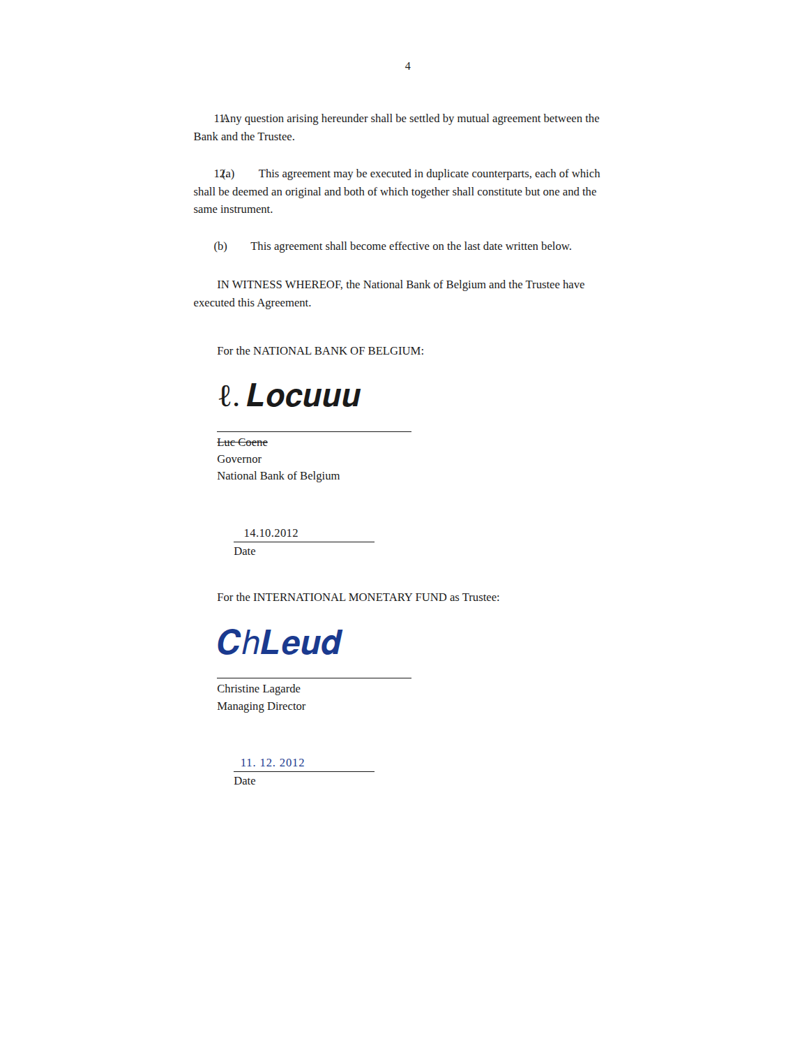4
11. Any question arising hereunder shall be settled by mutual agreement between the Bank and the Trustee.
12.(a) This agreement may be executed in duplicate counterparts, each of which shall be deemed an original and both of which together shall constitute but one and the same instrument.
(b) This agreement shall become effective on the last date written below.
IN WITNESS WHEREOF, the National Bank of Belgium and the Trustee have executed this Agreement.
For the NATIONAL BANK OF BELGIUM:
ℓ. 𝑳𝒐𝒄𝒖𝒖𝒖
Luc Coene
Governor
National Bank of Belgium
14.10.2012
Date
For the INTERNATIONAL MONETARY FUND as Trustee:
𝑪ℎ𝑳𝒆𝒖𝒅
Christine Lagarde
Managing Director
11. 12. 2012
Date